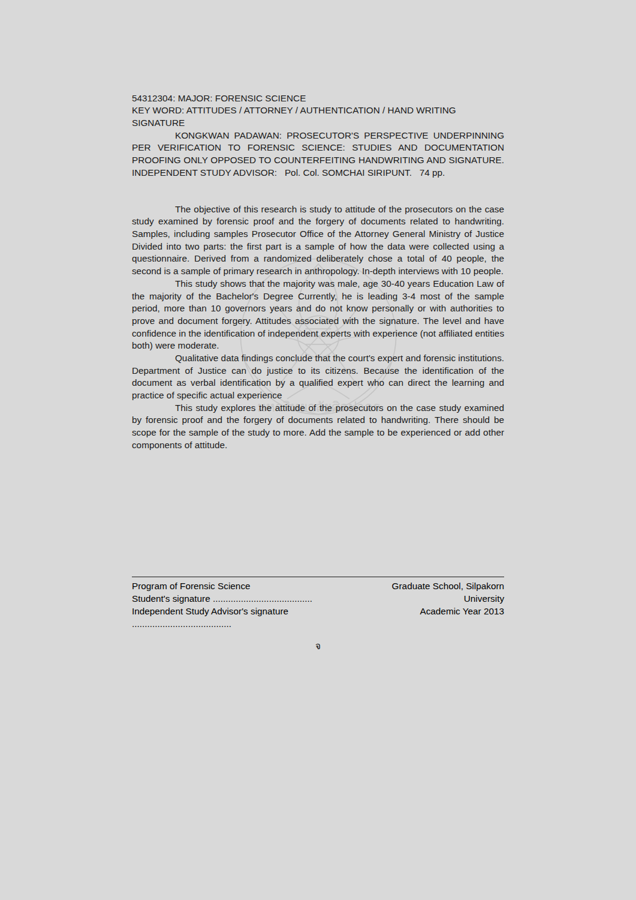มหาวิทยาลัยศิลปากร
54312304: MAJOR: FORENSIC SCIENCE
KEY WORD: ATTITUDES / ATTORNEY / AUTHENTICATION / HAND WRITING SIGNATURE
KONGKWAN PADAWAN: PROSECUTOR'S PERSPECTIVE UNDERPINNING PER VERIFICATION TO FORENSIC SCIENCE: STUDIES AND DOCUMENTATION PROOFING ONLY OPPOSED TO COUNTERFEITING HANDWRITING AND SIGNATURE. INDEPENDENT STUDY ADVISOR: Pol. Col. SOMCHAI SIRIPUNT. 74 pp.
The objective of this research is study to attitude of the prosecutors on the case study examined by forensic proof and the forgery of documents related to handwriting. Samples, including samples Prosecutor Office of the Attorney General Ministry of Justice Divided into two parts: the first part is a sample of how the data were collected using a questionnaire. Derived from a randomized deliberately chose a total of 40 people, the second is a sample of primary research in anthropology. In-depth interviews with 10 people.
This study shows that the majority was male, age 30-40 years Education Law of the majority of the Bachelor's Degree Currently, he is leading 3-4 most of the sample period, more than 10 governors years and do not know personally or with authorities to prove and document forgery. Attitudes associated with the signature. The level and have confidence in the identification of independent experts with experience (not affiliated entities both) were moderate.
Qualitative data findings conclude that the court's expert and forensic institutions. Department of Justice can do justice to its citizens. Because the identification of the document as verbal identification by a qualified expert who can direct the learning and practice of specific actual experience
This study explores the attitude of the prosecutors on the case study examined by forensic proof and the forgery of documents related to handwriting. There should be scope for the sample of the study to more. Add the sample to be experienced or add other components of attitude.
Program of Forensic Science
Student's signature .......................................
Independent Study Advisor's signature .......................................
Graduate School, Silpakorn University
Academic Year 2013
จ